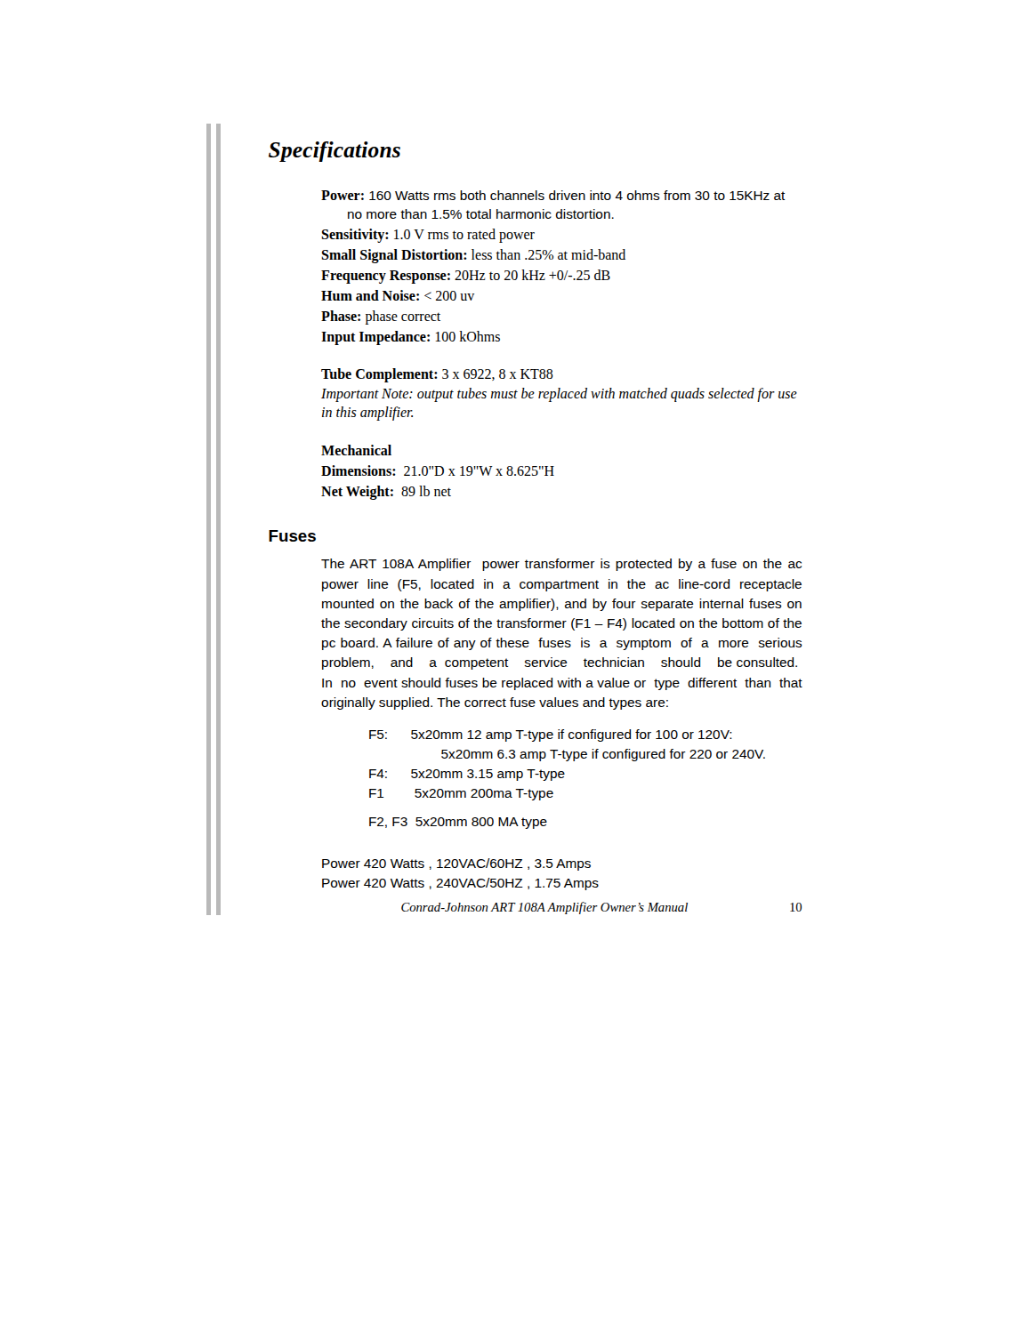Specifications
Power: 160 Watts rms both channels driven into 4 ohms from 30 to 15KHz at no more than 1.5% total harmonic distortion.
Sensitivity: 1.0 V rms to rated power
Small Signal Distortion: less than .25% at mid-band
Frequency Response: 20Hz to 20 kHz +0/-.25 dB
Hum and Noise: < 200 uv
Phase: phase correct
Input Impedance: 100 kOhms
Tube Complement: 3 x 6922, 8 x KT88
Important Note: output tubes must be replaced with matched quads selected for use in this amplifier.
Mechanical
Dimensions: 21.0"D x 19"W x 8.625"H
Net Weight: 89 lb net
Fuses
The ART 108A Amplifier power transformer is protected by a fuse on the ac power line (F5, located in a compartment in the ac line-cord receptacle mounted on the back of the amplifier), and by four separate internal fuses on the secondary circuits of the transformer (F1 – F4) located on the bottom of the pc board. A failure of any of these fuses is a symptom of a more serious problem, and a competent service technician should be consulted. In no event should fuses be replaced with a value or type different than that originally supplied. The correct fuse values and types are:
F5: 5x20mm 12 amp T-type if configured for 100 or 120V: 5x20mm 6.3 amp T-type if configured for 220 or 240V. F4: 5x20mm 3.15 amp T-type F1 5x20mm 200ma T-type F2, F3 5x20mm 800 MA type
Power 420 Watts , 120VAC/60HZ , 3.5 Amps
Power 420 Watts , 240VAC/50HZ , 1.75 Amps
Conrad-Johnson ART 108A Amplifier Owner’s Manual 10